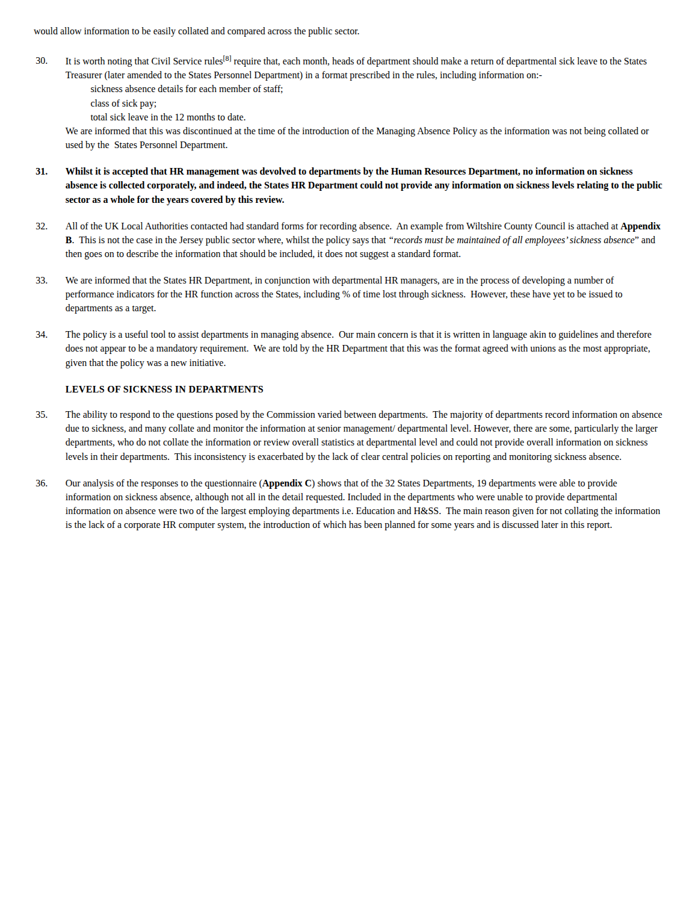would allow information to be easily collated and compared across the public sector.
30.
It is worth noting that Civil Service rules[8] require that, each month, heads of department should make a return of departmental sick leave to the States Treasurer (later amended to the States Personnel Department) in a format prescribed in the rules, including information on:-
sickness absence details for each member of staff;
class of sick pay;
total sick leave in the 12 months to date.
We are informed that this was discontinued at the time of the introduction of the Managing Absence Policy as the information was not being collated or used by the States Personnel Department.
31.
Whilst it is accepted that HR management was devolved to departments by the Human Resources Department, no information on sickness absence is collected corporately, and indeed, the States HR Department could not provide any information on sickness levels relating to the public sector as a whole for the years covered by this review.
32.
All of the UK Local Authorities contacted had standard forms for recording absence. An example from Wiltshire County Council is attached at Appendix B. This is not the case in the Jersey public sector where, whilst the policy says that “records must be maintained of all employees’ sickness absence” and then goes on to describe the information that should be included, it does not suggest a standard format.
33.
We are informed that the States HR Department, in conjunction with departmental HR managers, are in the process of developing a number of performance indicators for the HR function across the States, including % of time lost through sickness. However, these have yet to be issued to departments as a target.
34.
The policy is a useful tool to assist departments in managing absence. Our main concern is that it is written in language akin to guidelines and therefore does not appear to be a mandatory requirement. We are told by the HR Department that this was the format agreed with unions as the most appropriate, given that the policy was a new initiative.
LEVELS OF SICKNESS IN DEPARTMENTS
35.
The ability to respond to the questions posed by the Commission varied between departments. The majority of departments record information on absence due to sickness, and many collate and monitor the information at senior management/ departmental level. However, there are some, particularly the larger departments, who do not collate the information or review overall statistics at departmental level and could not provide overall information on sickness levels in their departments. This inconsistency is exacerbated by the lack of clear central policies on reporting and monitoring sickness absence.
36.
Our analysis of the responses to the questionnaire (Appendix C) shows that of the 32 States Departments, 19 departments were able to provide information on sickness absence, although not all in the detail requested. Included in the departments who were unable to provide departmental information on absence were two of the largest employing departments i.e. Education and H&SS. The main reason given for not collating the information is the lack of a corporate HR computer system, the introduction of which has been planned for some years and is discussed later in this report.